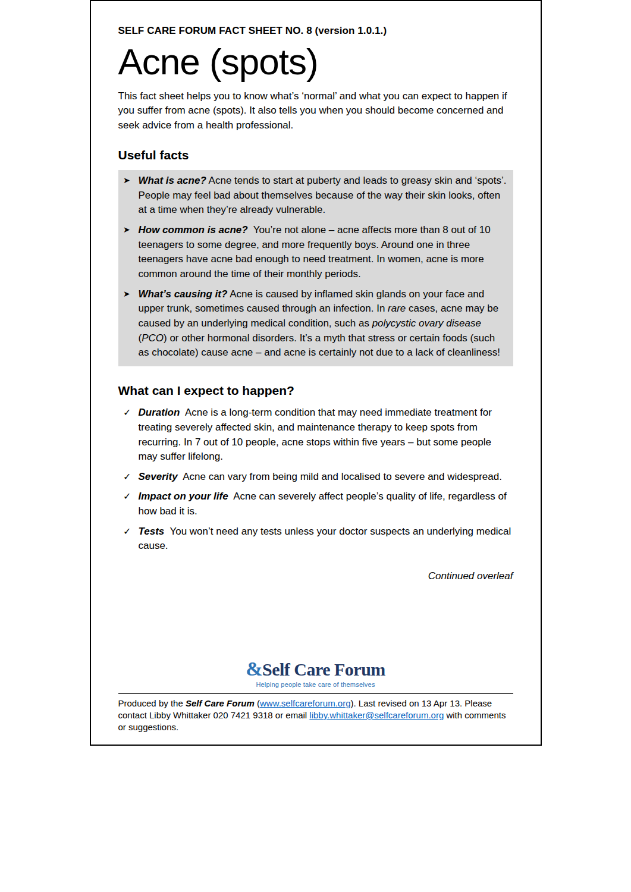SELF CARE FORUM FACT SHEET NO. 8 (version 1.0.1.)
Acne (spots)
This fact sheet helps you to know what’s ‘normal’ and what you can expect to happen if you suffer from acne (spots). It also tells you when you should become concerned and seek advice from a health professional.
Useful facts
What is acne? Acne tends to start at puberty and leads to greasy skin and ‘spots’. People may feel bad about themselves because of the way their skin looks, often at a time when they’re already vulnerable.
How common is acne? You’re not alone – acne affects more than 8 out of 10 teenagers to some degree, and more frequently boys. Around one in three teenagers have acne bad enough to need treatment. In women, acne is more common around the time of their monthly periods.
What’s causing it? Acne is caused by inflamed skin glands on your face and upper trunk, sometimes caused through an infection. In rare cases, acne may be caused by an underlying medical condition, such as polycystic ovary disease (PCO) or other hormonal disorders. It’s a myth that stress or certain foods (such as chocolate) cause acne – and acne is certainly not due to a lack of cleanliness!
What can I expect to happen?
Duration Acne is a long-term condition that may need immediate treatment for treating severely affected skin, and maintenance therapy to keep spots from recurring. In 7 out of 10 people, acne stops within five years – but some people may suffer lifelong.
Severity Acne can vary from being mild and localised to severe and widespread.
Impact on your life Acne can severely affect people’s quality of life, regardless of how bad it is.
Tests You won’t need any tests unless your doctor suspects an underlying medical cause.
Continued overleaf
&Self Care Forum Helping people take care of themselves
Produced by the Self Care Forum (www.selfcareforum.org). Last revised on 13 Apr 13. Please contact Libby Whittaker 020 7421 9318 or email libby.whittaker@selfcareforum.org with comments or suggestions.